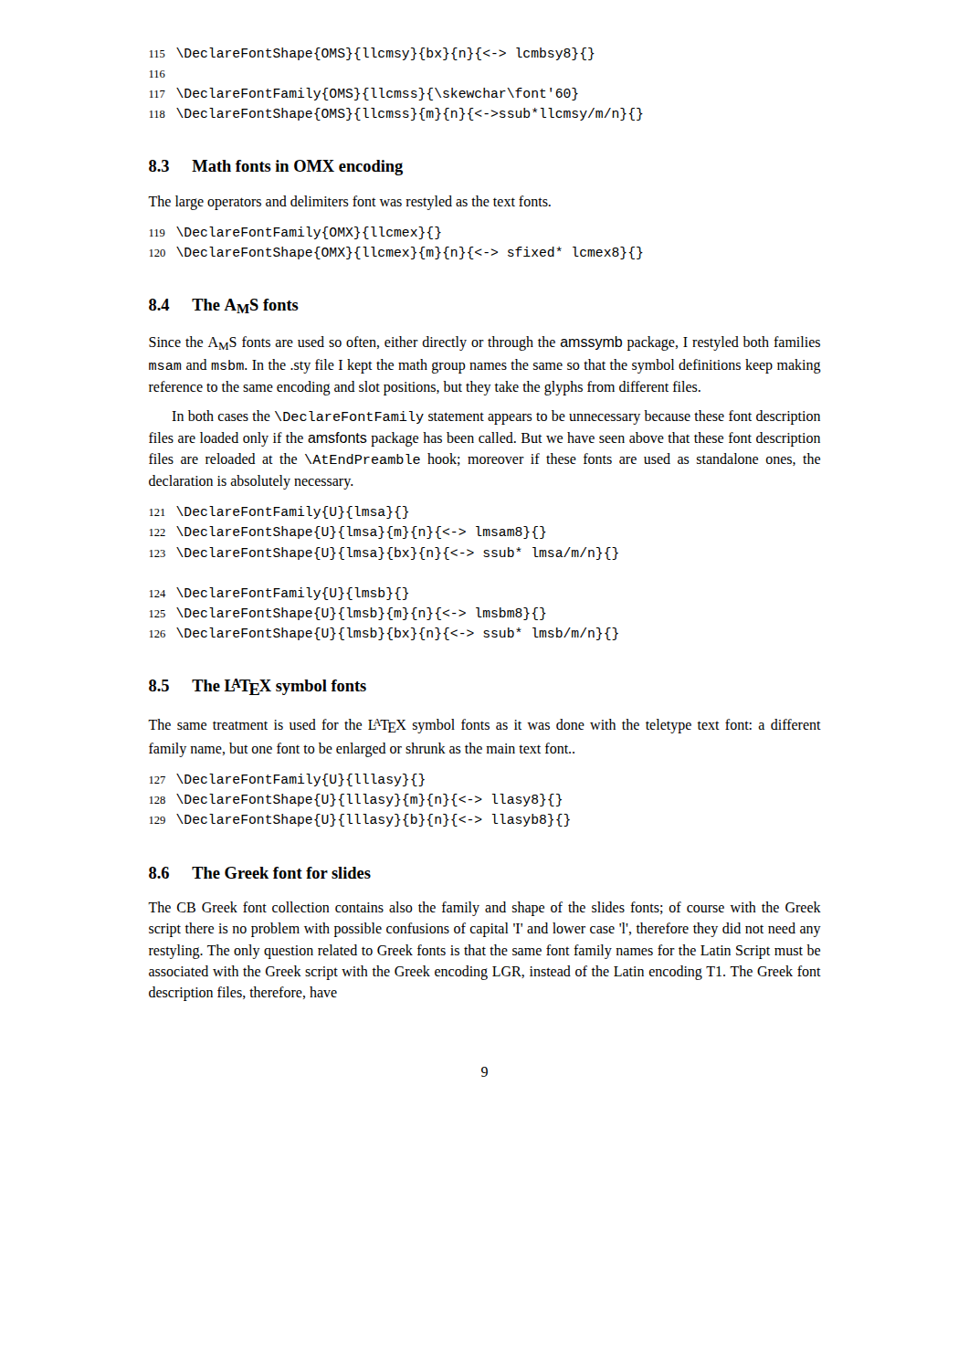115\DeclareFontShape{OMS}{llcmsy}{bx}{n}{<-> lcmbsy8}{} 116 117\DeclareFontFamily{OMS}{llcmss}{\skewchar\font'60} 118\DeclareFontShape{OMS}{llcmss}{m}{n}{<->ssub*llcmsy/m/n}{}
8.3 Math fonts in OMX encoding
The large operators and delimiters font was restyled as the text fonts.
119\DeclareFontFamily{OMX}{llcmex}{} 120\DeclareFontShape{OMX}{llcmex}{m}{n}{<-> sfixed* lcmex8}{}
8.4 The AMS fonts
Since the AMS fonts are used so often, either directly or through the amssymb package, I restyled both families msam and msbm. In the .sty file I kept the math group names the same so that the symbol definitions keep making reference to the same encoding and slot positions, but they take the glyphs from different files.
In both cases the \DeclareFontFamily statement appears to be unnecessary because these font description files are loaded only if the amsfonts package has been called. But we have seen above that these font description files are reloaded at the \AtEndPreamble hook; moreover if these fonts are used as standalone ones, the declaration is absolutely necessary.
121\DeclareFontFamily{U}{lmsa}{} 122\DeclareFontShape{U}{lmsa}{m}{n}{<-> lmsam8}{} 123\DeclareFontShape{U}{lmsa}{bx}{n}{<-> ssub* lmsa/m/n}{} 124\DeclareFontFamily{U}{lmsb}{} 125\DeclareFontShape{U}{lmsb}{m}{n}{<-> lmsbm8}{} 126\DeclareFontShape{U}{lmsb}{bx}{n}{<-> ssub* lmsb/m/n}{}
8.5 The LATEX symbol fonts
The same treatment is used for the LATEX symbol fonts as it was done with the teletype text font: a different family name, but one font to be enlarged or shrunk as the main text font..
127\DeclareFontFamily{U}{lllasy}{} 128\DeclareFontShape{U}{lllasy}{m}{n}{<-> llasy8}{} 129\DeclareFontShape{U}{lllasy}{b}{n}{<-> llasyb8}{}
8.6 The Greek font for slides
The CB Greek font collection contains also the family and shape of the slides fonts; of course with the Greek script there is no problem with possible confusions of capital 'I' and lower case 'l', therefore they did not need any restyling. The only question related to Greek fonts is that the same font family names for the Latin Script must be associated with the Greek script with the Greek encoding LGR, instead of the Latin encoding T1. The Greek font description files, therefore, have
9